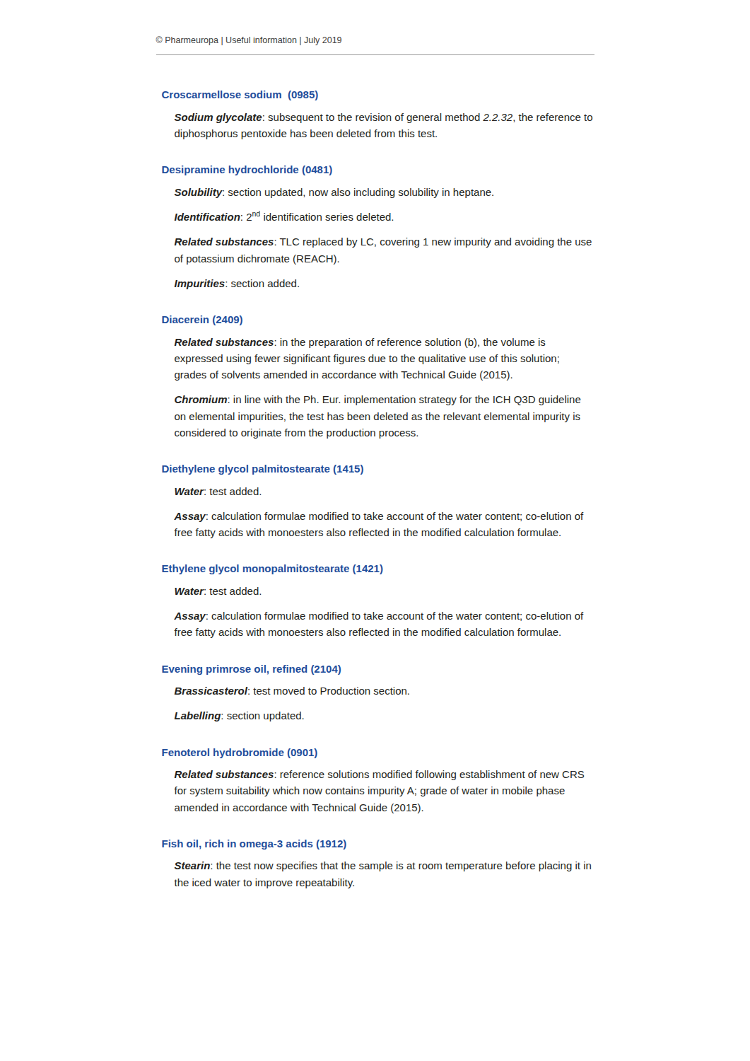© Pharmeuropa | Useful information | July 2019
Croscarmellose sodium (0985)
Sodium glycolate: subsequent to the revision of general method 2.2.32, the reference to diphosphorus pentoxide has been deleted from this test.
Desipramine hydrochloride (0481)
Solubility: section updated, now also including solubility in heptane.
Identification: 2nd identification series deleted.
Related substances: TLC replaced by LC, covering 1 new impurity and avoiding the use of potassium dichromate (REACH).
Impurities: section added.
Diacerein (2409)
Related substances: in the preparation of reference solution (b), the volume is expressed using fewer significant figures due to the qualitative use of this solution; grades of solvents amended in accordance with Technical Guide (2015).
Chromium: in line with the Ph. Eur. implementation strategy for the ICH Q3D guideline on elemental impurities, the test has been deleted as the relevant elemental impurity is considered to originate from the production process.
Diethylene glycol palmitostearate (1415)
Water: test added.
Assay: calculation formulae modified to take account of the water content; co-elution of free fatty acids with monoesters also reflected in the modified calculation formulae.
Ethylene glycol monopalmitostearate (1421)
Water: test added.
Assay: calculation formulae modified to take account of the water content; co-elution of free fatty acids with monoesters also reflected in the modified calculation formulae.
Evening primrose oil, refined (2104)
Brassicasterol: test moved to Production section.
Labelling: section updated.
Fenoterol hydrobromide (0901)
Related substances: reference solutions modified following establishment of new CRS for system suitability which now contains impurity A; grade of water in mobile phase amended in accordance with Technical Guide (2015).
Fish oil, rich in omega-3 acids (1912)
Stearin: the test now specifies that the sample is at room temperature before placing it in the iced water to improve repeatability.